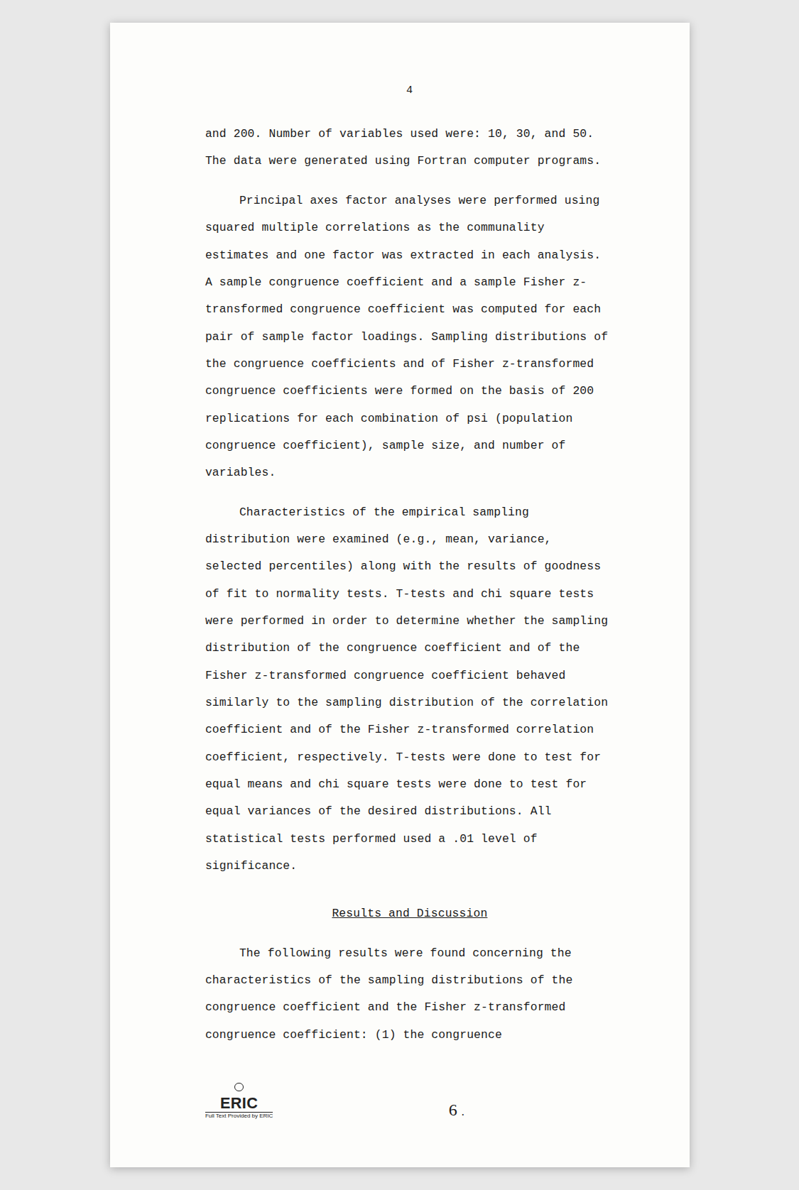4
and 200. Number of variables used were: 10, 30, and 50. The data were generated using Fortran computer programs.
Principal axes factor analyses were performed using squared multiple correlations as the communality estimates and one factor was extracted in each analysis. A sample congruence coefficient and a sample Fisher z-transformed congruence coefficient was computed for each pair of sample factor loadings. Sampling distributions of the congruence coefficients and of Fisher z-transformed congruence coefficients were formed on the basis of 200 replications for each combination of psi (population congruence coefficient), sample size, and number of variables.
Characteristics of the empirical sampling distribution were examined (e.g., mean, variance, selected percentiles) along with the results of goodness of fit to normality tests. T-tests and chi square tests were performed in order to determine whether the sampling distribution of the congruence coefficient and of the Fisher z-transformed congruence coefficient behaved similarly to the sampling distribution of the correlation coefficient and of the Fisher z-transformed correlation coefficient, respectively. T-tests were done to test for equal means and chi square tests were done to test for equal variances of the desired distributions. All statistical tests performed used a .01 level of significance.
Results and Discussion
The following results were found concerning the characteristics of the sampling distributions of the congruence coefficient and the Fisher z-transformed congruence coefficient: (1) the congruence
ERIC Full Text Provided by ERIC
6 .